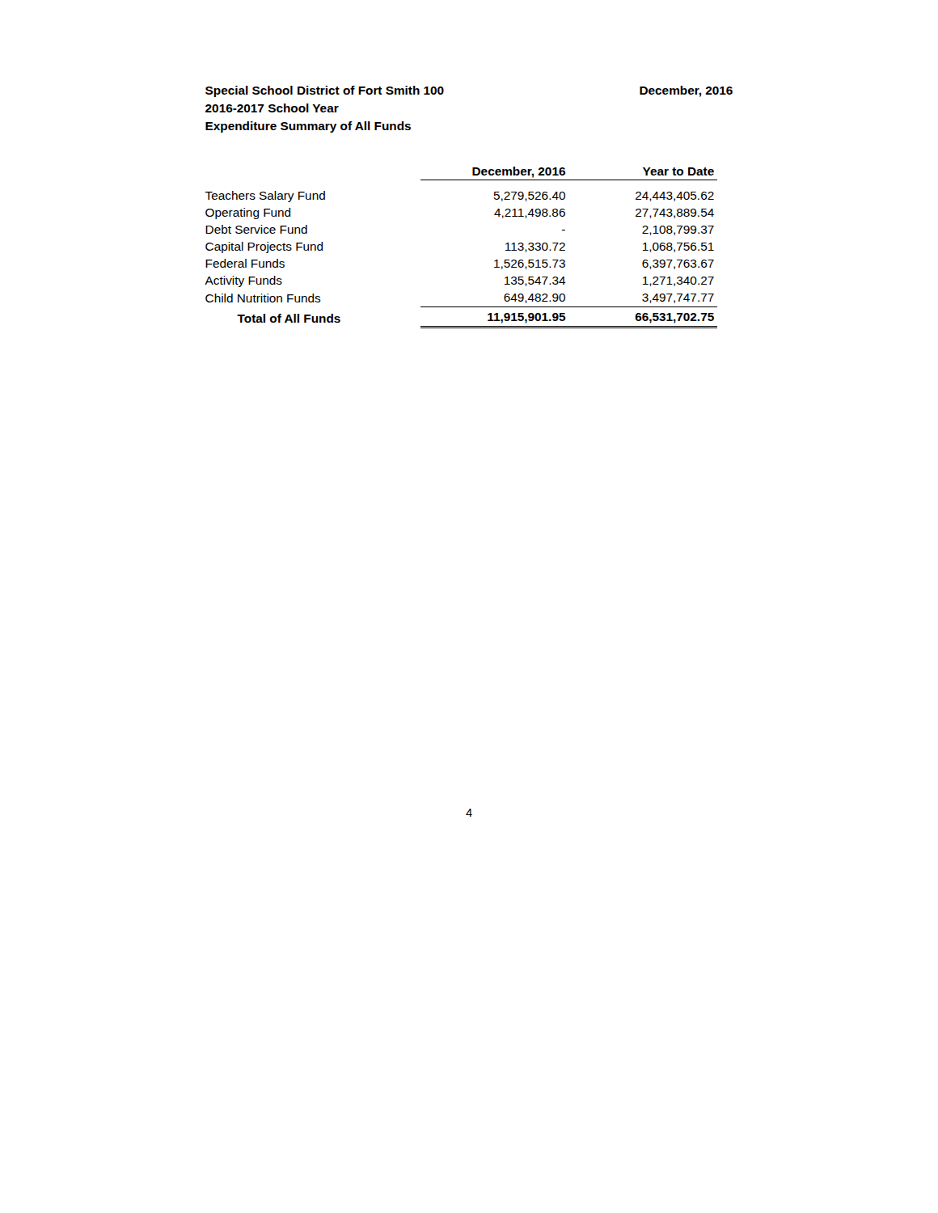Special School District of Fort Smith 100
2016-2017 School Year
Expenditure Summary of All Funds
December, 2016
| | December, 2016 | Year to Date |
| --- | --- | --- |
| Teachers Salary Fund | 5,279,526.40 | 24,443,405.62 |
| Operating Fund | 4,211,498.86 | 27,743,889.54 |
| Debt Service Fund | - | 2,108,799.37 |
| Capital Projects Fund | 113,330.72 | 1,068,756.51 |
| Federal Funds | 1,526,515.73 | 6,397,763.67 |
| Activity Funds | 135,547.34 | 1,271,340.27 |
| Child Nutrition Funds | 649,482.90 | 3,497,747.77 |
| Total of All Funds | 11,915,901.95 | 66,531,702.75 |
4